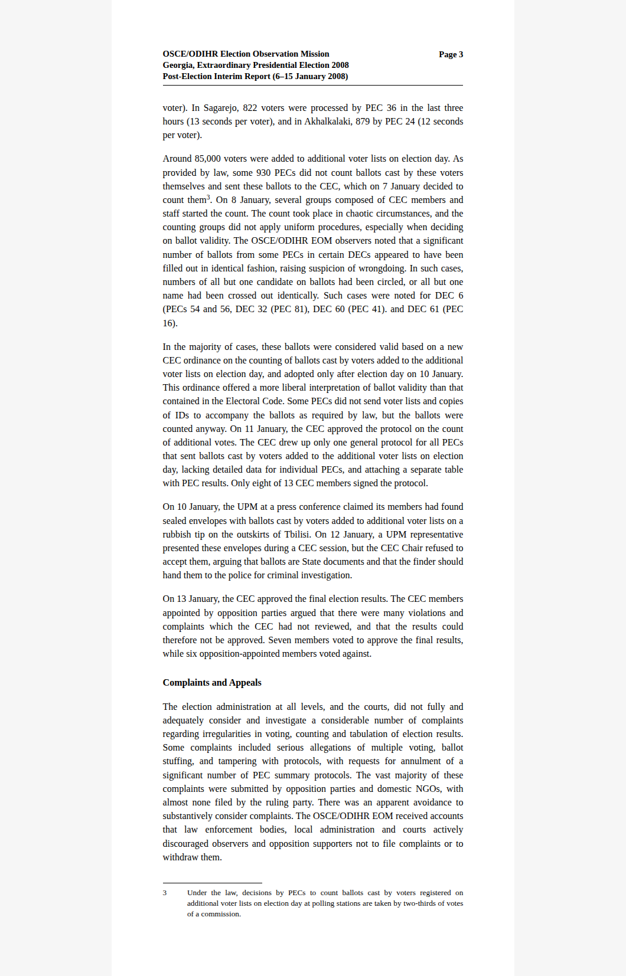OSCE/ODIHR Election Observation Mission
Georgia, Extraordinary Presidential Election 2008
Post-Election Interim Report (6–15 January 2008)
Page 3
voter). In Sagarejo, 822 voters were processed by PEC 36 in the last three hours (13 seconds per voter), and in Akhalkalaki, 879 by PEC 24 (12 seconds per voter).
Around 85,000 voters were added to additional voter lists on election day. As provided by law, some 930 PECs did not count ballots cast by these voters themselves and sent these ballots to the CEC, which on 7 January decided to count them3. On 8 January, several groups composed of CEC members and staff started the count. The count took place in chaotic circumstances, and the counting groups did not apply uniform procedures, especially when deciding on ballot validity. The OSCE/ODIHR EOM observers noted that a significant number of ballots from some PECs in certain DECs appeared to have been filled out in identical fashion, raising suspicion of wrongdoing. In such cases, numbers of all but one candidate on ballots had been circled, or all but one name had been crossed out identically. Such cases were noted for DEC 6 (PECs 54 and 56, DEC 32 (PEC 81), DEC 60 (PEC 41). and DEC 61 (PEC 16).
In the majority of cases, these ballots were considered valid based on a new CEC ordinance on the counting of ballots cast by voters added to the additional voter lists on election day, and adopted only after election day on 10 January. This ordinance offered a more liberal interpretation of ballot validity than that contained in the Electoral Code. Some PECs did not send voter lists and copies of IDs to accompany the ballots as required by law, but the ballots were counted anyway. On 11 January, the CEC approved the protocol on the count of additional votes. The CEC drew up only one general protocol for all PECs that sent ballots cast by voters added to the additional voter lists on election day, lacking detailed data for individual PECs, and attaching a separate table with PEC results. Only eight of 13 CEC members signed the protocol.
On 10 January, the UPM at a press conference claimed its members had found sealed envelopes with ballots cast by voters added to additional voter lists on a rubbish tip on the outskirts of Tbilisi. On 12 January, a UPM representative presented these envelopes during a CEC session, but the CEC Chair refused to accept them, arguing that ballots are State documents and that the finder should hand them to the police for criminal investigation.
On 13 January, the CEC approved the final election results. The CEC members appointed by opposition parties argued that there were many violations and complaints which the CEC had not reviewed, and that the results could therefore not be approved. Seven members voted to approve the final results, while six opposition-appointed members voted against.
Complaints and Appeals
The election administration at all levels, and the courts, did not fully and adequately consider and investigate a considerable number of complaints regarding irregularities in voting, counting and tabulation of election results. Some complaints included serious allegations of multiple voting, ballot stuffing, and tampering with protocols, with requests for annulment of a significant number of PEC summary protocols. The vast majority of these complaints were submitted by opposition parties and domestic NGOs, with almost none filed by the ruling party. There was an apparent avoidance to substantively consider complaints. The OSCE/ODIHR EOM received accounts that law enforcement bodies, local administration and courts actively discouraged observers and opposition supporters not to file complaints or to withdraw them.
3 Under the law, decisions by PECs to count ballots cast by voters registered on additional voter lists on election day at polling stations are taken by two-thirds of votes of a commission.